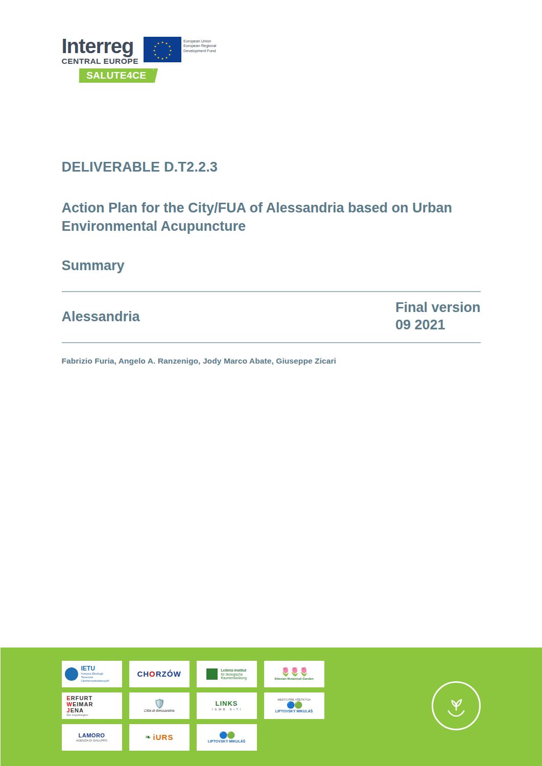Interreg CENTRAL EUROPE
European Union
European Regional
Development Fund
SALUTE4CE
DELIVERABLE D.T2.2.3
Action Plan for the City/FUA of Alessandria based on Urban Environmental Acupuncture
Summary
Alessandria
Final version
09 2021
Fabrizio Furia, Angelo A. Ranzenigo, Jody Marco Abate, Giuseppe Zicari
IETU Instytut Ekologii
Terenów Uprzemysłowionych
CHORZÓW
Leibniz-Institutfür ökologische
Raumentwicklung
🌷🌷🌷 Silesian Botanical Garden
ERFURT WEIMAR JENA Die Impulsregion
🛡️ Città di Alessandria
LINKS I S M B S i T I
MESTO PRE VŠETKÝCH 🔵🟢 LIPTOVSKÝ MIKULÁŠ
LAMORO AGENZIA DI SVILUPPO
❧ iURS
🔵🟢 LIPTOVSKÝ MIKULÁŠ